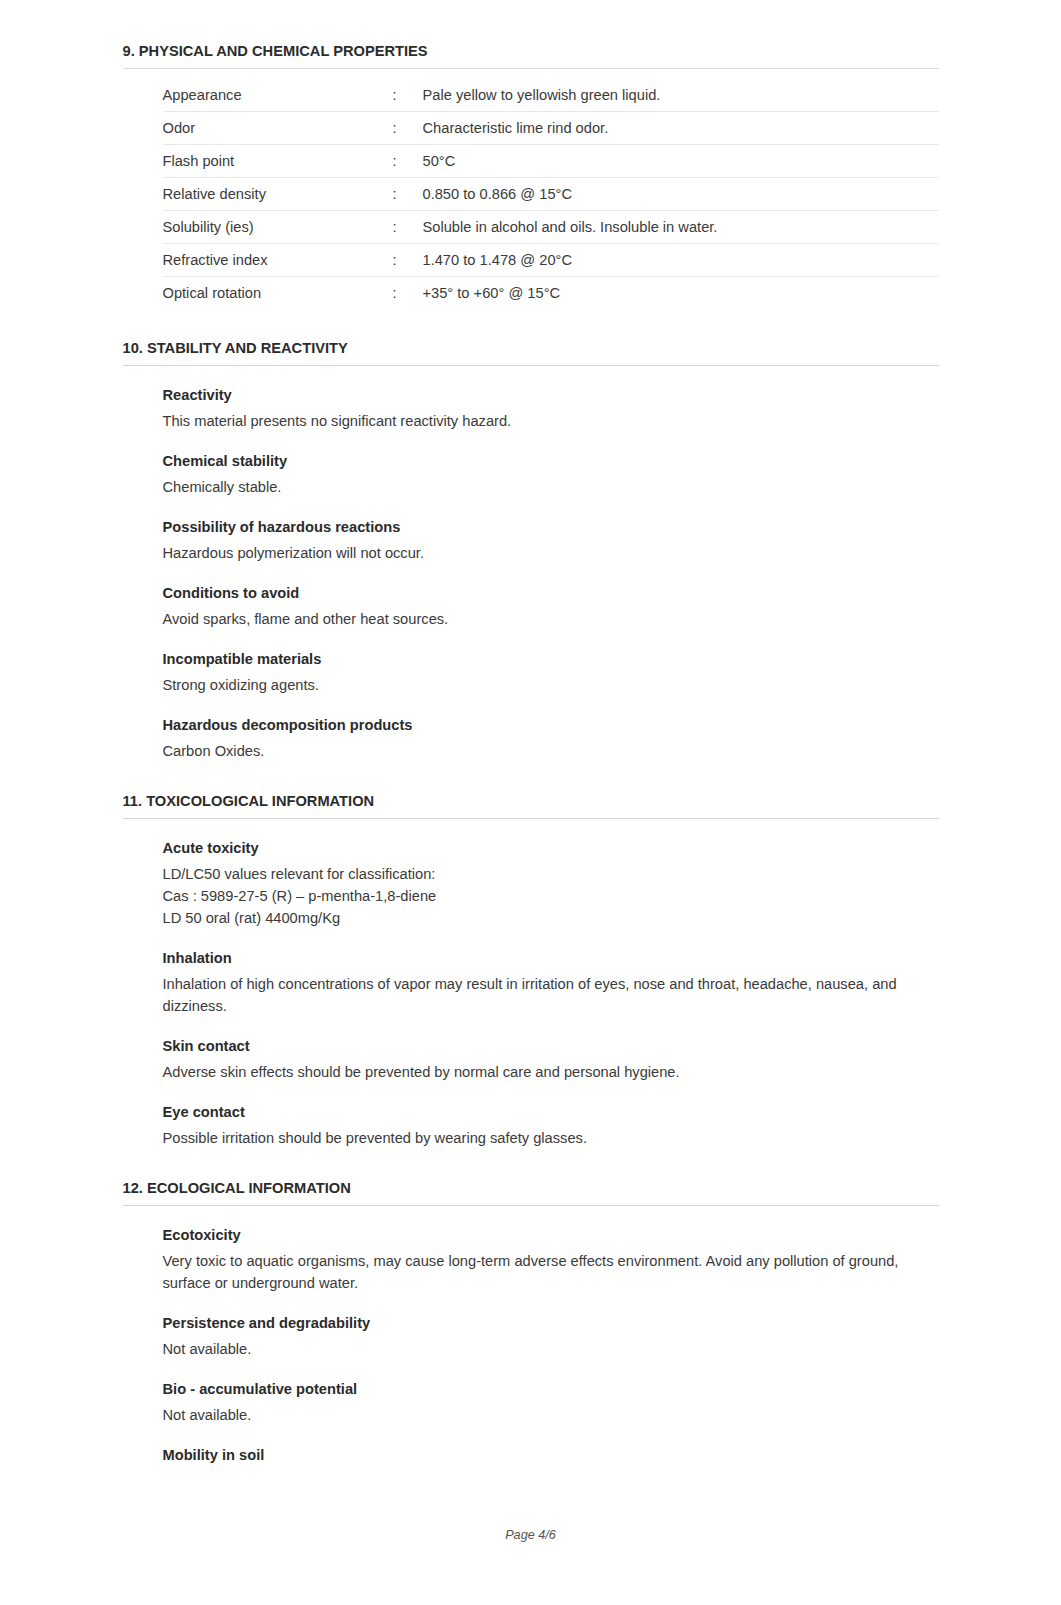9. PHYSICAL AND CHEMICAL PROPERTIES
| Appearance | : | Pale yellow to yellowish green liquid. |
| Odor | : | Characteristic lime rind odor. |
| Flash point | : | 50°C |
| Relative density | : | 0.850 to 0.866 @ 15°C |
| Solubility (ies) | : | Soluble in alcohol and oils. Insoluble in water. |
| Refractive index | : | 1.470 to 1.478 @ 20°C |
| Optical rotation | : | +35° to +60° @ 15°C |
10. STABILITY AND REACTIVITY
Reactivity
This material presents no significant reactivity hazard.
Chemical stability
Chemically stable.
Possibility of hazardous reactions
Hazardous polymerization will not occur.
Conditions to avoid
Avoid sparks, flame and other heat sources.
Incompatible materials
Strong oxidizing agents.
Hazardous decomposition products
Carbon Oxides.
11. TOXICOLOGICAL INFORMATION
Acute toxicity
LD/LC50 values relevant for classification:
Cas : 5989-27-5 (R) – p-mentha-1,8-diene
LD 50 oral (rat) 4400mg/Kg
Inhalation
Inhalation of high concentrations of vapor may result in irritation of eyes, nose and throat, headache, nausea, and dizziness.
Skin contact
Adverse skin effects should be prevented by normal care and personal hygiene.
Eye contact
Possible irritation should be prevented by wearing safety glasses.
12. ECOLOGICAL INFORMATION
Ecotoxicity
Very toxic to aquatic organisms, may cause long-term adverse effects environment. Avoid any pollution of ground, surface or underground water.
Persistence and degradability
Not available.
Bio - accumulative potential
Not available.
Mobility in soil
Page 4/6